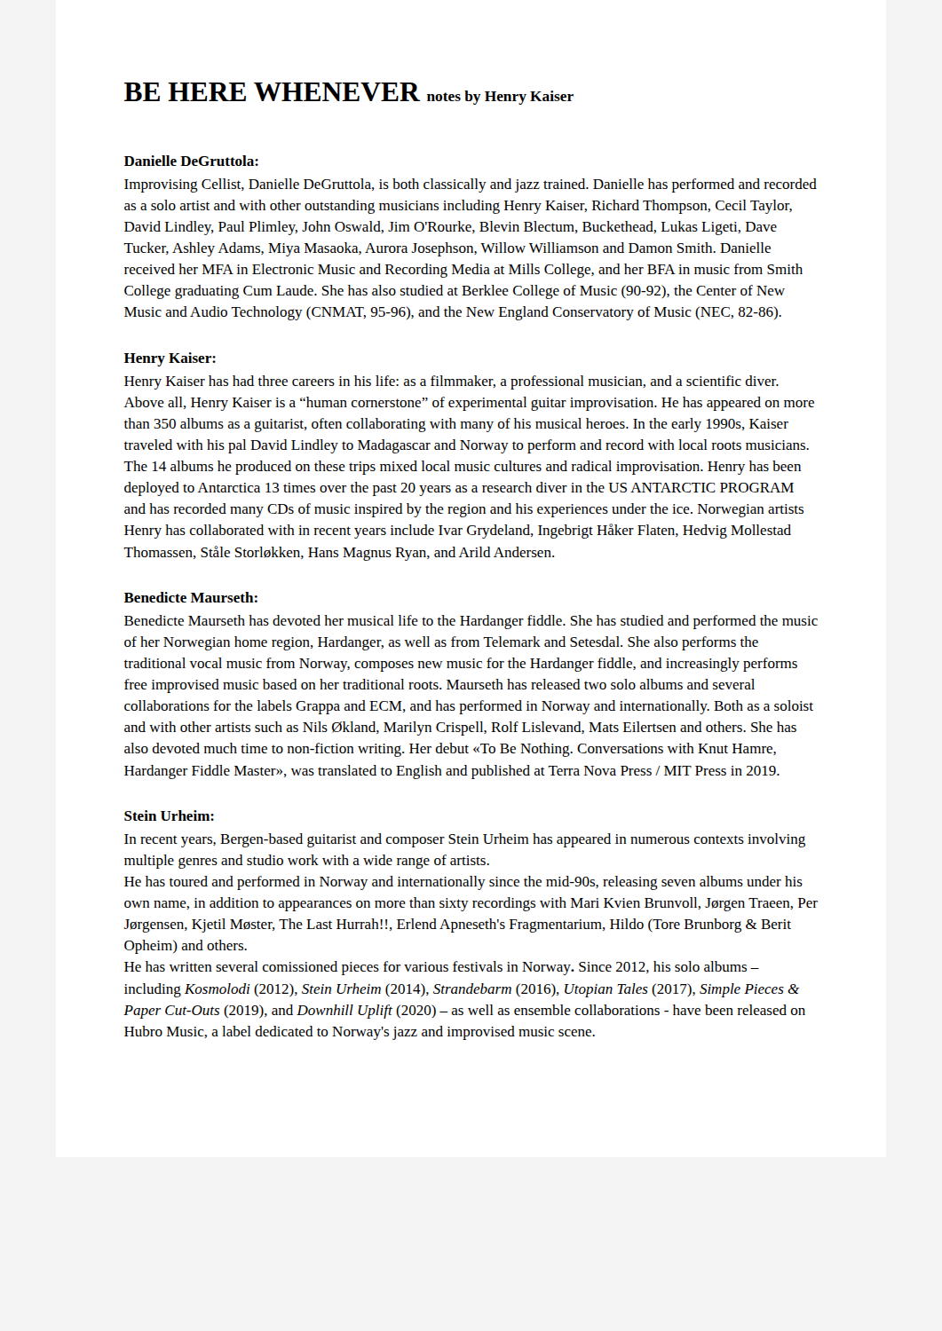BE HERE WHENEVER notes by Henry Kaiser
Danielle DeGruttola:
Improvising Cellist, Danielle DeGruttola, is both classically and jazz trained. Danielle has performed and recorded as a solo artist and with other outstanding musicians including Henry Kaiser, Richard Thompson, Cecil Taylor, David Lindley, Paul Plimley, John Oswald, Jim O'Rourke, Blevin Blectum, Buckethead, Lukas Ligeti, Dave Tucker, Ashley Adams, Miya Masaoka, Aurora Josephson, Willow Williamson and Damon Smith. Danielle received her MFA in Electronic Music and Recording Media at Mills College, and her BFA in music from Smith College graduating Cum Laude. She has also studied at Berklee College of Music (90-92), the Center of New Music and Audio Technology (CNMAT, 95-96), and the New England Conservatory of Music (NEC, 82-86).
Henry Kaiser:
Henry Kaiser has had three careers in his life: as a filmmaker, a professional musician, and a scientific diver. Above all, Henry Kaiser is a “human cornerstone” of experimental guitar improvisation. He has appeared on more than 350 albums as a guitarist, often collaborating with many of his musical heroes. In the early 1990s, Kaiser traveled with his pal David Lindley to Madagascar and Norway to perform and record with local roots musicians. The 14 albums he produced on these trips mixed local music cultures and radical improvisation. Henry has been deployed to Antarctica 13 times over the past 20 years as a research diver in the US ANTARCTIC PROGRAM and has recorded many CDs of music inspired by the region and his experiences under the ice. Norwegian artists Henry has collaborated with in recent years include Ivar Grydeland, Ingebrigt Håker Flaten, Hedvig Mollestad Thomassen, Ståle Storløkken, Hans Magnus Ryan, and Arild Andersen.
Benedicte Maurseth:
Benedicte Maurseth has devoted her musical life to the Hardanger fiddle. She has studied and performed the music of her Norwegian home region, Hardanger, as well as from Telemark and Setesdal. She also performs the traditional vocal music from Norway, composes new music for the Hardanger fiddle, and increasingly performs free improvised music based on her traditional roots. Maurseth has released two solo albums and several collaborations for the labels Grappa and ECM, and has performed in Norway and internationally. Both as a soloist and with other artists such as Nils Økland, Marilyn Crispell, Rolf Lislevand, Mats Eilertsen and others. She has also devoted much time to non-fiction writing. Her debut «To Be Nothing. Conversations with Knut Hamre, Hardanger Fiddle Master», was translated to English and published at Terra Nova Press / MIT Press in 2019.
Stein Urheim:
In recent years, Bergen-based guitarist and composer Stein Urheim has appeared in numerous contexts involving multiple genres and studio work with a wide range of artists.
He has toured and performed in Norway and internationally since the mid-90s, releasing seven albums under his own name, in addition to appearances on more than sixty recordings with Mari Kvien Brunvoll, Jørgen Traeen, Per Jørgensen, Kjetil Møster, The Last Hurrah!!, Erlend Apneseth's Fragmentarium, Hildo (Tore Brunborg & Berit Opheim) and others.
He has written several comissioned pieces for various festivals in Norway. Since 2012, his solo albums – including Kosmolodi (2012), Stein Urheim (2014), Strandebarm (2016), Utopian Tales (2017), Simple Pieces & Paper Cut-Outs (2019), and Downhill Uplift (2020) – as well as ensemble collaborations - have been released on Hubro Music, a label dedicated to Norway's jazz and improvised music scene.